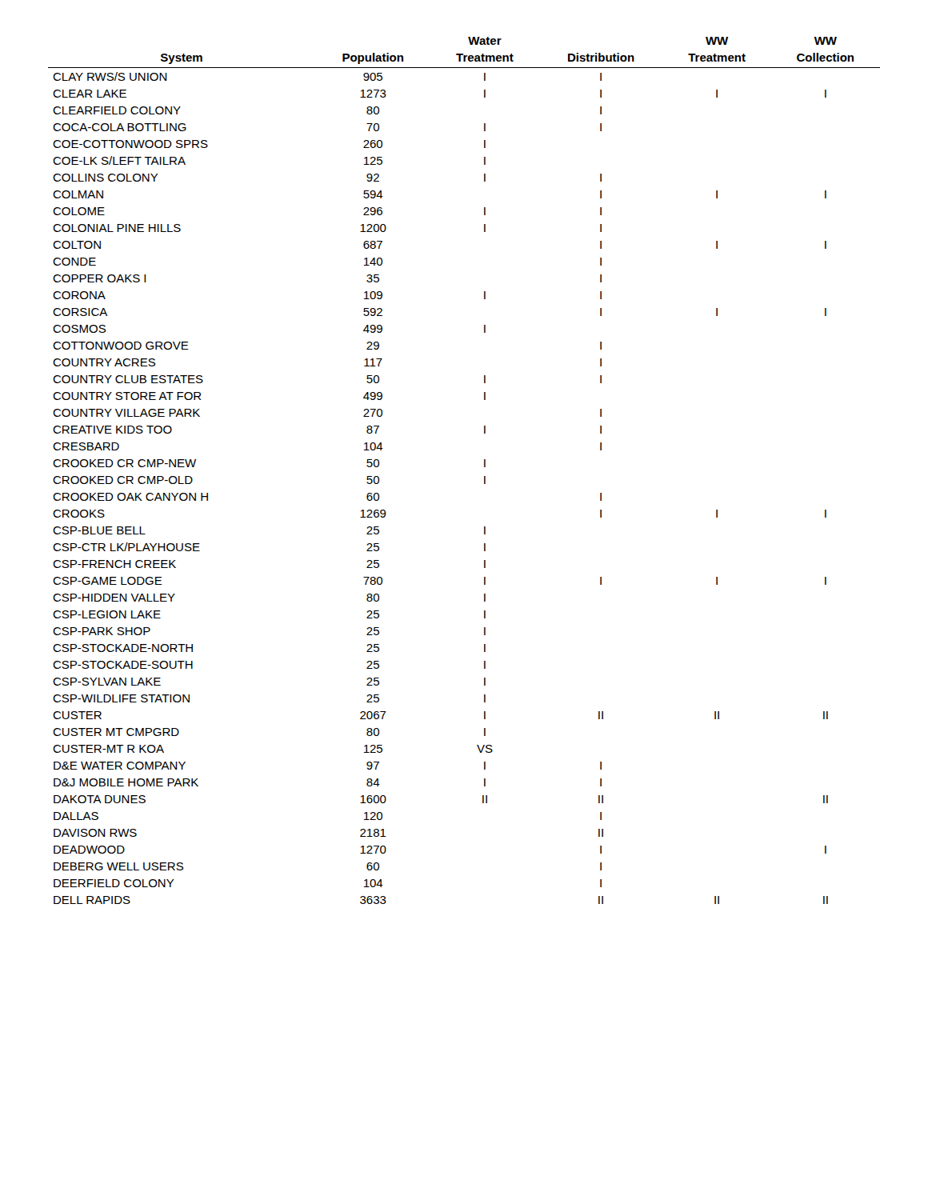| | | Water | | WW | WW |
| --- | --- | --- | --- | --- | --- |
| System | Population | Treatment | Distribution | Treatment | Collection |
| CLAY RWS/S UNION | 905 | I | I | | |
| CLEAR LAKE | 1273 | I | I | I | I |
| CLEARFIELD COLONY | 80 | | I | | |
| COCA-COLA BOTTLING | 70 | I | I | | |
| COE-COTTONWOOD SPRS | 260 | I | | | |
| COE-LK S/LEFT TAILRA | 125 | I | | | |
| COLLINS COLONY | 92 | I | I | | |
| COLMAN | 594 | | I | I | I |
| COLOME | 296 | I | I | | |
| COLONIAL PINE HILLS | 1200 | I | I | | |
| COLTON | 687 | | I | I | I |
| CONDE | 140 | | I | | |
| COPPER OAKS I | 35 | | I | | |
| CORONA | 109 | I | I | | |
| CORSICA | 592 | | I | I | I |
| COSMOS | 499 | I | | | |
| COTTONWOOD GROVE | 29 | | I | | |
| COUNTRY ACRES | 117 | | I | | |
| COUNTRY CLUB ESTATES | 50 | I | I | | |
| COUNTRY STORE AT FOR | 499 | I | | | |
| COUNTRY VILLAGE PARK | 270 | | I | | |
| CREATIVE KIDS TOO | 87 | I | I | | |
| CRESBARD | 104 | | I | | |
| CROOKED CR CMP-NEW | 50 | I | | | |
| CROOKED CR CMP-OLD | 50 | I | | | |
| CROOKED OAK CANYON H | 60 | | I | | |
| CROOKS | 1269 | | I | I | I |
| CSP-BLUE BELL | 25 | I | | | |
| CSP-CTR LK/PLAYHOUSE | 25 | I | | | |
| CSP-FRENCH CREEK | 25 | I | | | |
| CSP-GAME LODGE | 780 | I | I | I | I |
| CSP-HIDDEN VALLEY | 80 | I | | | |
| CSP-LEGION LAKE | 25 | I | | | |
| CSP-PARK SHOP | 25 | I | | | |
| CSP-STOCKADE-NORTH | 25 | I | | | |
| CSP-STOCKADE-SOUTH | 25 | I | | | |
| CSP-SYLVAN LAKE | 25 | I | | | |
| CSP-WILDLIFE STATION | 25 | I | | | |
| CUSTER | 2067 | I | II | II | II |
| CUSTER MT CMPGRD | 80 | I | | | |
| CUSTER-MT R KOA | 125 | VS | | | |
| D&E WATER COMPANY | 97 | I | I | | |
| D&J MOBILE HOME PARK | 84 | I | I | | |
| DAKOTA DUNES | 1600 | II | II | | II |
| DALLAS | 120 | | I | | |
| DAVISON RWS | 2181 | | II | | |
| DEADWOOD | 1270 | | I | | I |
| DEBERG WELL USERS | 60 | | I | | |
| DEERFIELD COLONY | 104 | | I | | |
| DELL RAPIDS | 3633 | | II | II | II |